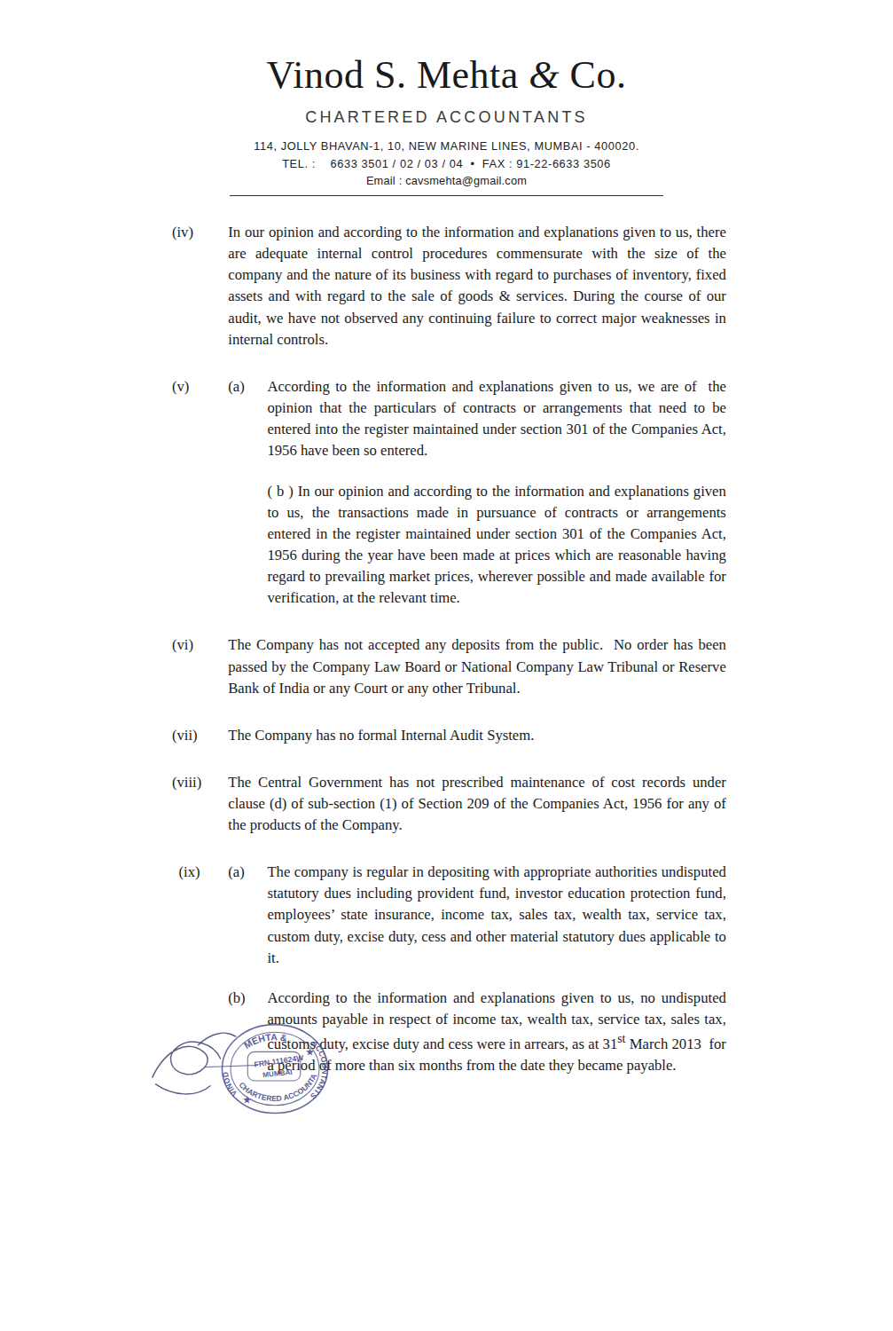Vinod S. Mehta & Co.
CHARTERED ACCOUNTANTS
114, JOLLY BHAVAN-1, 10, NEW MARINE LINES, MUMBAI - 400020.
TEL. : 6633 3501 / 02 / 03 / 04 • FAX : 91-22-6633 3506
Email : cavsmehta@gmail.com
(iv)
In our opinion and according to the information and explanations given to us, there are adequate internal control procedures commensurate with the size of the company and the nature of its business with regard to purchases of inventory, fixed assets and with regard to the sale of goods & services. During the course of our audit, we have not observed any continuing failure to correct major weaknesses in internal controls.
(v)
(a)
According to the information and explanations given to us, we are of the opinion that the particulars of contracts or arrangements that need to be entered into the register maintained under section 301 of the Companies Act, 1956 have been so entered.
( b ) In our opinion and according to the information and explanations given to us, the transactions made in pursuance of contracts or arrangements entered in the register maintained under section 301 of the Companies Act, 1956 during the year have been made at prices which are reasonable having regard to prevailing market prices, wherever possible and made available for verification, at the relevant time.
(vi)
The Company has not accepted any deposits from the public. No order has been passed by the Company Law Board or National Company Law Tribunal or Reserve Bank of India or any Court or any other Tribunal.
(vii)
The Company has no formal Internal Audit System.
(viii)
The Central Government has not prescribed maintenance of cost records under clause (d) of sub-section (1) of Section 209 of the Companies Act, 1956 for any of the products of the Company.
(ix)
(a)
The company is regular in depositing with appropriate authorities undisputed statutory dues including provident fund, investor education protection fund, employees’ state insurance, income tax, sales tax, wealth tax, service tax, custom duty, excise duty, cess and other material statutory dues applicable to it.
(b)
According to the information and explanations given to us, no undisputed amounts payable in respect of income tax, wealth tax, service tax, sales tax, customs duty, excise duty and cess were in arrears, as at 31st March 2013 for a period of more than six months from the date they became payable.
MEHTA & CHARTERED ACCOUNTANTS VINOD ACCOUNTANTS FRN 111624W MUMBAI ★ ★